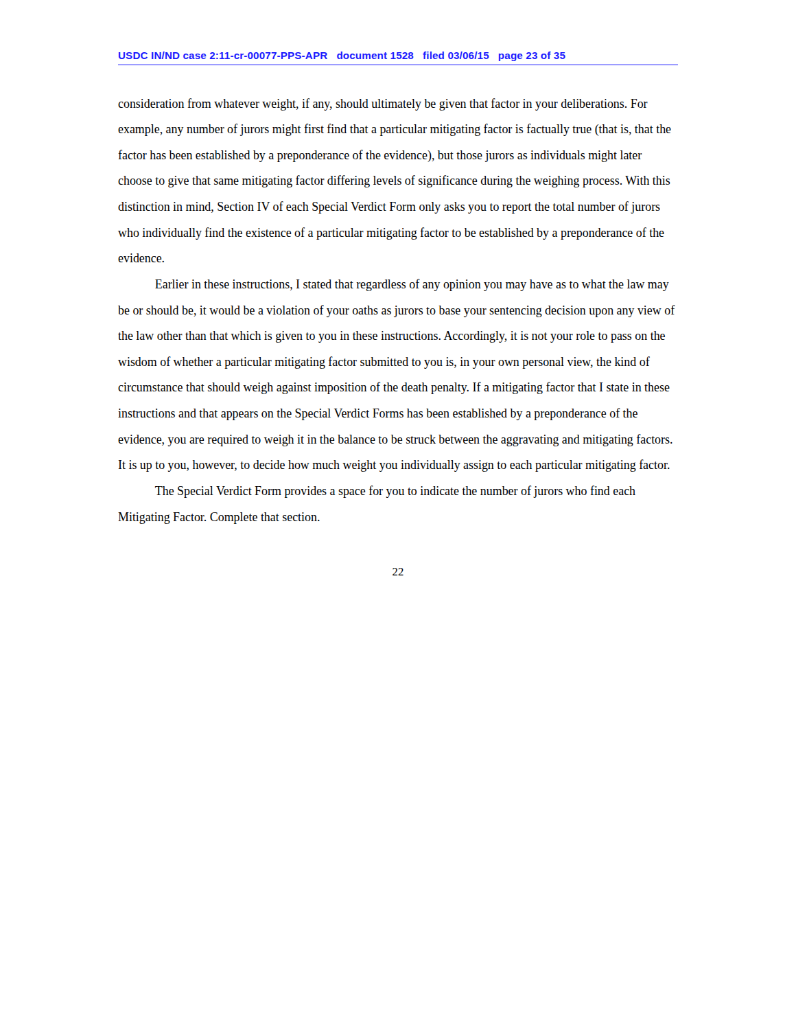USDC IN/ND case 2:11-cr-00077-PPS-APR document 1528 filed 03/06/15 page 23 of 35
consideration from whatever weight, if any, should ultimately be given that factor in your deliberations. For example, any number of jurors might first find that a particular mitigating factor is factually true (that is, that the factor has been established by a preponderance of the evidence), but those jurors as individuals might later choose to give that same mitigating factor differing levels of significance during the weighing process. With this distinction in mind, Section IV of each Special Verdict Form only asks you to report the total number of jurors who individually find the existence of a particular mitigating factor to be established by a preponderance of the evidence.
Earlier in these instructions, I stated that regardless of any opinion you may have as to what the law may be or should be, it would be a violation of your oaths as jurors to base your sentencing decision upon any view of the law other than that which is given to you in these instructions. Accordingly, it is not your role to pass on the wisdom of whether a particular mitigating factor submitted to you is, in your own personal view, the kind of circumstance that should weigh against imposition of the death penalty. If a mitigating factor that I state in these instructions and that appears on the Special Verdict Forms has been established by a preponderance of the evidence, you are required to weigh it in the balance to be struck between the aggravating and mitigating factors. It is up to you, however, to decide how much weight you individually assign to each particular mitigating factor.
The Special Verdict Form provides a space for you to indicate the number of jurors who find each Mitigating Factor. Complete that section.
22